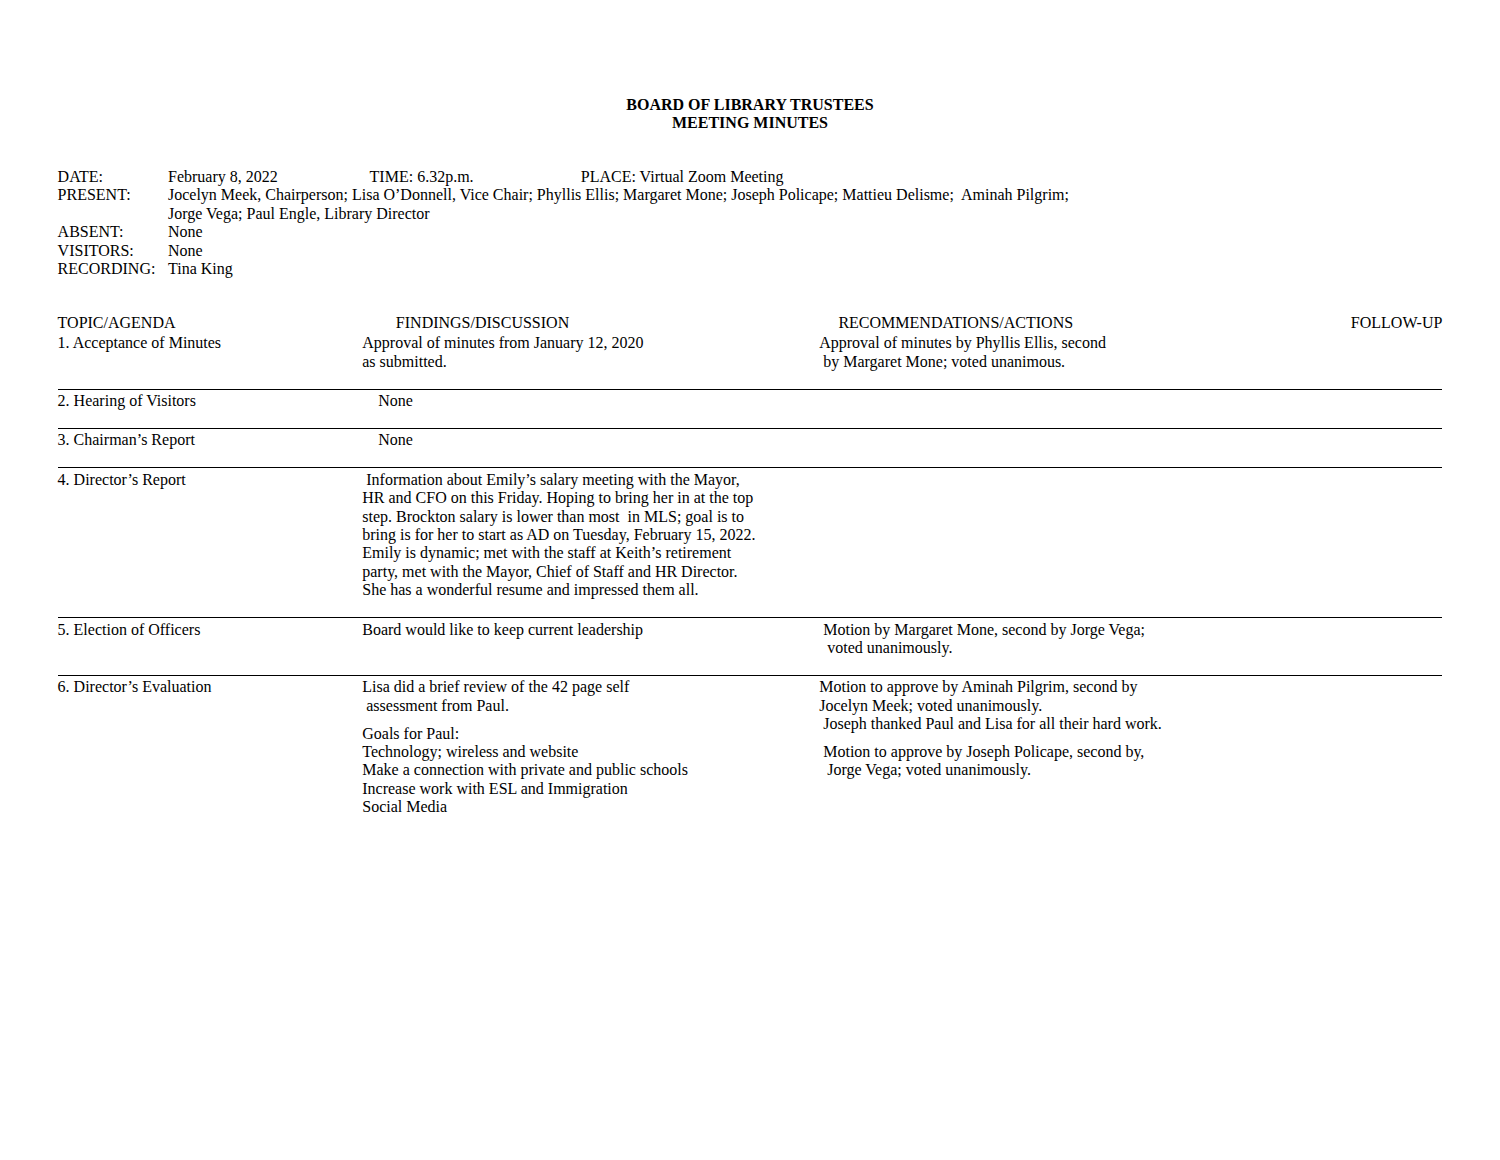BOARD OF LIBRARY TRUSTEES
MEETING MINUTES
| DATE: | February 8, 2022 | TIME: 6.32p.m. | PLACE: Virtual Zoom Meeting |
| PRESENT: | Jocelyn Meek, Chairperson; Lisa O’Donnell, Vice Chair; Phyllis Ellis; Margaret Mone; Joseph Policape; Mattieu Delisme; Aminah Pilgrim; Jorge Vega; Paul Engle, Library Director |
| ABSENT: | None |
| VISITORS: | None |
| RECORDING: | Tina King |
| TOPIC/AGENDA | FINDINGS/DISCUSSION | RECOMMENDATIONS/ACTIONS | FOLLOW-UP |
| 1. Acceptance of Minutes | Approval of minutes from January 12, 2020 as submitted. | Approval of minutes by Phyllis Ellis, second by Margaret Mone; voted unanimous. | |
| 2. Hearing of Visitors | None | | |
| 3. Chairman’s Report | None | | |
| 4. Director’s Report | Information about Emily’s salary meeting with the Mayor, HR and CFO on this Friday. Hoping to bring her in at the top step. Brockton salary is lower than most in MLS; goal is to bring is for her to start as AD on Tuesday, February 15, 2022. Emily is dynamic; met with the staff at Keith’s retirement party, met with the Mayor, Chief of Staff and HR Director. She has a wonderful resume and impressed them all. | | |
| 5. Election of Officers | Board would like to keep current leadership | Motion by Margaret Mone, second by Jorge Vega; voted unanimously. | |
| 6. Director’s Evaluation | Lisa did a brief review of the 42 page self assessment from Paul. Goals for Paul: Technology; wireless and website Make a connection with private and public schools Increase work with ESL and Immigration Social Media | Motion to approve by Aminah Pilgrim, second by Jocelyn Meek; voted unanimously. Joseph thanked Paul and Lisa for all their hard work. Motion to approve by Joseph Policape, second by, Jorge Vega; voted unanimously. | |